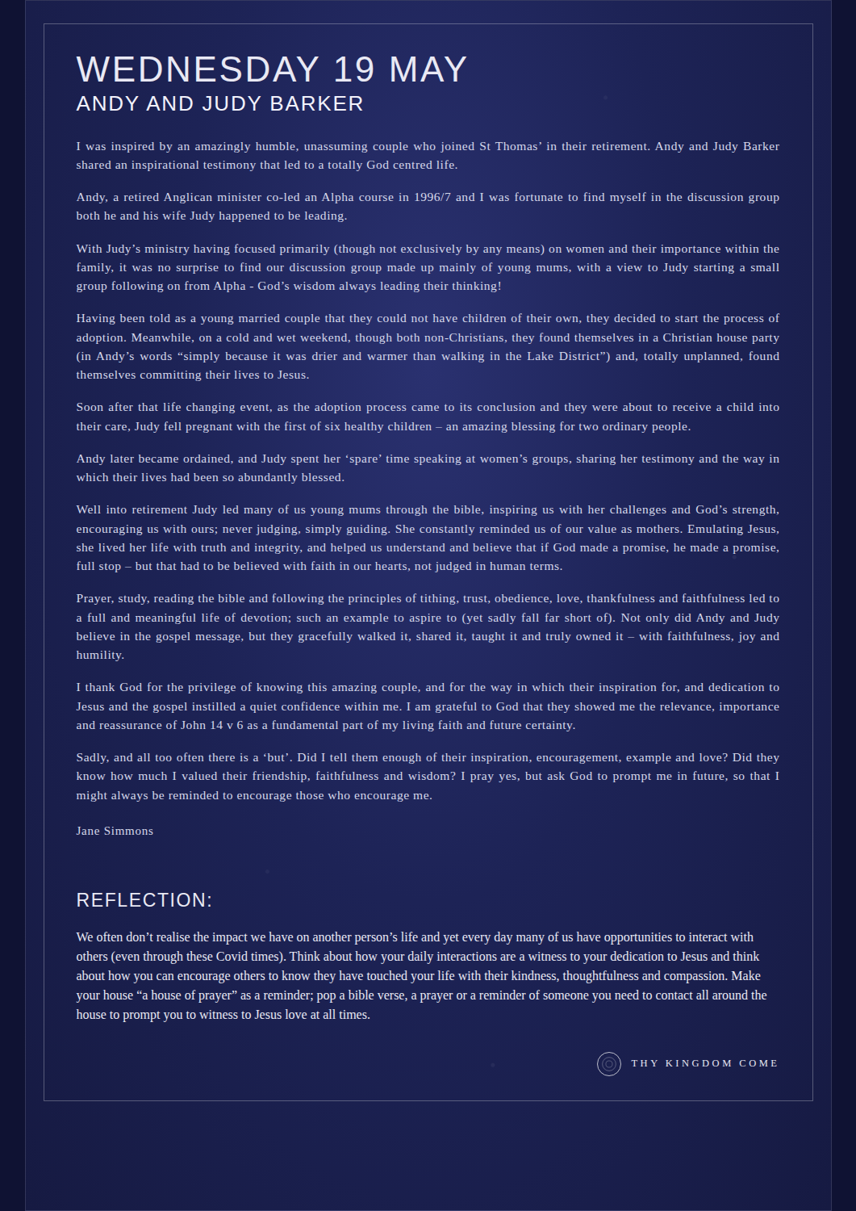Wednesday 19 May
Andy and Judy Barker
I was inspired by an amazingly humble, unassuming couple who joined St Thomas’ in their retirement. Andy and Judy Barker shared an inspirational testimony that led to a totally God centred life.
Andy, a retired Anglican minister co-led an Alpha course in 1996/7 and I was fortunate to find myself in the discussion group both he and his wife Judy happened to be leading.
With Judy’s ministry having focused primarily (though not exclusively by any means) on women and their importance within the family, it was no surprise to find our discussion group made up mainly of young mums, with a view to Judy starting a small group following on from Alpha - God’s wisdom always leading their thinking!
Having been told as a young married couple that they could not have children of their own, they decided to start the process of adoption. Meanwhile, on a cold and wet weekend, though both non-Christians, they found themselves in a Christian house party (in Andy’s words “simply because it was drier and warmer than walking in the Lake District”) and, totally unplanned, found themselves committing their lives to Jesus.
Soon after that life changing event, as the adoption process came to its conclusion and they were about to receive a child into their care, Judy fell pregnant with the first of six healthy children – an amazing blessing for two ordinary people.
Andy later became ordained, and Judy spent her ‘spare’ time speaking at women’s groups, sharing her testimony and the way in which their lives had been so abundantly blessed.
Well into retirement Judy led many of us young mums through the bible, inspiring us with her challenges and God’s strength, encouraging us with ours; never judging, simply guiding. She constantly reminded us of our value as mothers. Emulating Jesus, she lived her life with truth and integrity, and helped us understand and believe that if God made a promise, he made a promise, full stop – but that had to be believed with faith in our hearts, not judged in human terms.
Prayer, study, reading the bible and following the principles of tithing, trust, obedience, love, thankfulness and faithfulness led to a full and meaningful life of devotion; such an example to aspire to (yet sadly fall far short of). Not only did Andy and Judy believe in the gospel message, but they gracefully walked it, shared it, taught it and truly owned it – with faithfulness, joy and humility.
I thank God for the privilege of knowing this amazing couple, and for the way in which their inspiration for, and dedication to Jesus and the gospel instilled a quiet confidence within me. I am grateful to God that they showed me the relevance, importance and reassurance of John 14 v 6 as a fundamental part of my living faith and future certainty.
Sadly, and all too often there is a ‘but’. Did I tell them enough of their inspiration, encouragement, example and love? Did they know how much I valued their friendship, faithfulness and wisdom? I pray yes, but ask God to prompt me in future, so that I might always be reminded to encourage those who encourage me.
Jane Simmons
Reflection:
We often don’t realise the impact we have on another person’s life and yet every day many of us have opportunities to interact with others (even through these Covid times). Think about how your daily interactions are a witness to your dedication to Jesus and think about how you can encourage others to know they have touched your life with their kindness, thoughtfulness and compassion. Make your house “a house of prayer” as a reminder; pop a bible verse, a prayer or a reminder of someone you need to contact all around the house to prompt you to witness to Jesus love at all times.
Thy Kingdom Come